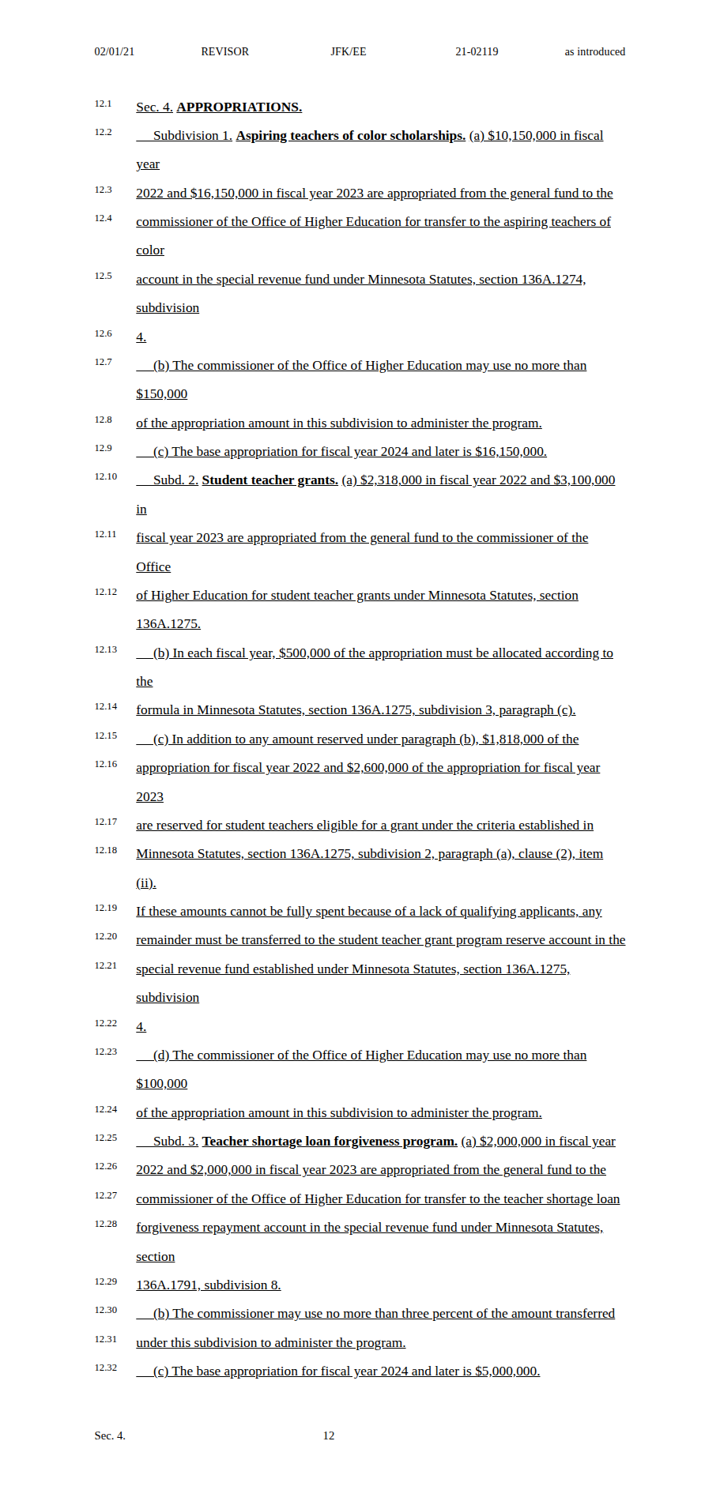02/01/21 REVISOR JFK/EE 21-02119 as introduced
| 12.1 | Sec. 4. APPROPRIATIONS. |
| 12.2 | Subdivision 1. Aspiring teachers of color scholarships. (a) $10,150,000 in fiscal year |
| 12.3 | 2022 and $16,150,000 in fiscal year 2023 are appropriated from the general fund to the |
| 12.4 | commissioner of the Office of Higher Education for transfer to the aspiring teachers of color |
| 12.5 | account in the special revenue fund under Minnesota Statutes, section 136A.1274, subdivision |
| 12.6 | 4. |
| 12.7 | (b) The commissioner of the Office of Higher Education may use no more than $150,000 |
| 12.8 | of the appropriation amount in this subdivision to administer the program. |
| 12.9 | (c) The base appropriation for fiscal year 2024 and later is $16,150,000. |
| 12.10 | Subd. 2. Student teacher grants. (a) $2,318,000 in fiscal year 2022 and $3,100,000 in |
| 12.11 | fiscal year 2023 are appropriated from the general fund to the commissioner of the Office |
| 12.12 | of Higher Education for student teacher grants under Minnesota Statutes, section 136A.1275. |
| 12.13 | (b) In each fiscal year, $500,000 of the appropriation must be allocated according to the |
| 12.14 | formula in Minnesota Statutes, section 136A.1275, subdivision 3, paragraph (c). |
| 12.15 | (c) In addition to any amount reserved under paragraph (b), $1,818,000 of the |
| 12.16 | appropriation for fiscal year 2022 and $2,600,000 of the appropriation for fiscal year 2023 |
| 12.17 | are reserved for student teachers eligible for a grant under the criteria established in |
| 12.18 | Minnesota Statutes, section 136A.1275, subdivision 2, paragraph (a), clause (2), item (ii). |
| 12.19 | If these amounts cannot be fully spent because of a lack of qualifying applicants, any |
| 12.20 | remainder must be transferred to the student teacher grant program reserve account in the |
| 12.21 | special revenue fund established under Minnesota Statutes, section 136A.1275, subdivision |
| 12.22 | 4. |
| 12.23 | (d) The commissioner of the Office of Higher Education may use no more than $100,000 |
| 12.24 | of the appropriation amount in this subdivision to administer the program. |
| 12.25 | Subd. 3. Teacher shortage loan forgiveness program. (a) $2,000,000 in fiscal year |
| 12.26 | 2022 and $2,000,000 in fiscal year 2023 are appropriated from the general fund to the |
| 12.27 | commissioner of the Office of Higher Education for transfer to the teacher shortage loan |
| 12.28 | forgiveness repayment account in the special revenue fund under Minnesota Statutes, section |
| 12.29 | 136A.1791, subdivision 8. |
| 12.30 | (b) The commissioner may use no more than three percent of the amount transferred |
| 12.31 | under this subdivision to administer the program. |
| 12.32 | (c) The base appropriation for fiscal year 2024 and later is $5,000,000. |
Sec. 4. 12